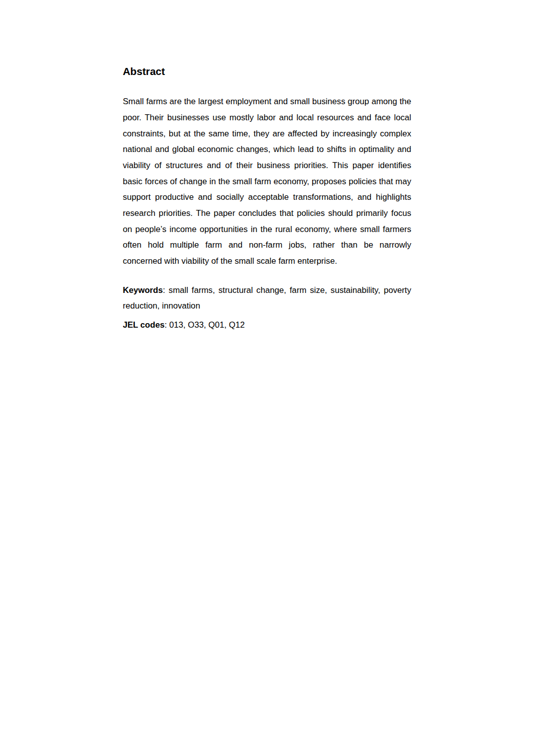Abstract
Small farms are the largest employment and small business group among the poor. Their businesses use mostly labor and local resources and face local constraints, but at the same time, they are affected by increasingly complex national and global economic changes, which lead to shifts in optimality and viability of structures and of their business priorities. This paper identifies basic forces of change in the small farm economy, proposes policies that may support productive and socially acceptable transformations, and highlights research priorities. The paper concludes that policies should primarily focus on people’s income opportunities in the rural economy, where small farmers often hold multiple farm and non-farm jobs, rather than be narrowly concerned with viability of the small scale farm enterprise.
Keywords: small farms, structural change, farm size, sustainability, poverty reduction, innovation
JEL codes: 013, O33, Q01, Q12